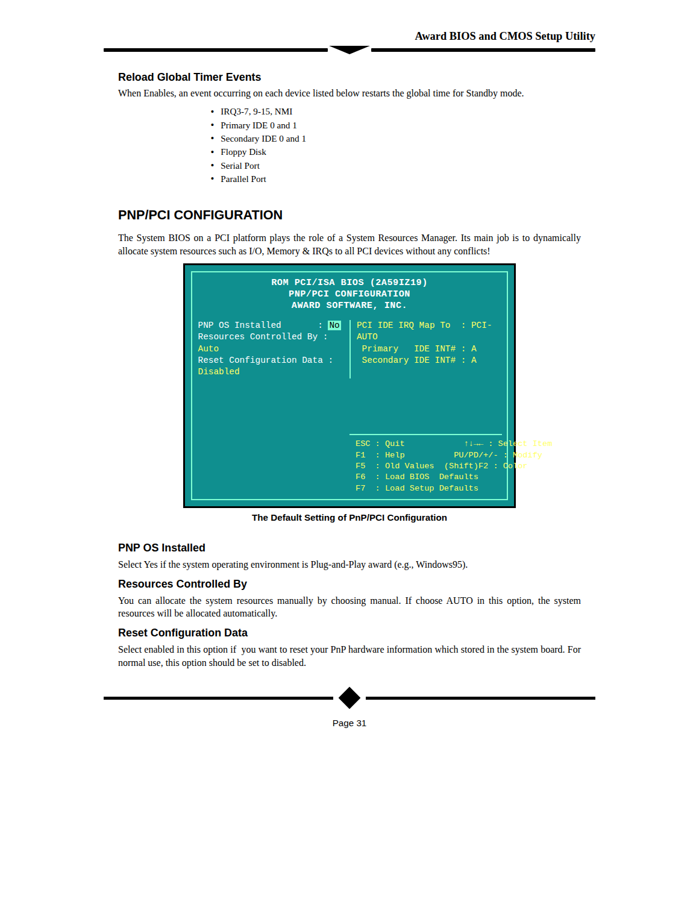Award BIOS and CMOS Setup Utility
Reload Global Timer Events
When Enables, an event occurring on each device listed below restarts the global time for Standby mode.
IRQ3-7, 9-15, NMI
Primary IDE 0 and 1
Secondary IDE 0 and 1
Floppy Disk
Serial Port
Parallel Port
PNP/PCI CONFIGURATION
The System BIOS on a PCI platform plays the role of a System Resources Manager. Its main job is to dynamically allocate system resources such as I/O, Memory & IRQs to all PCI devices without any conflicts!
ROM PCI/ISA BIOS (2A59IZ19)
PNP/PCI CONFIGURATION
AWARD SOFTWARE, INC.
PNP OS Installed : No
Resources Controlled By : Auto
Reset Configuration Data : Disabled
PCI IDE IRQ Map To : PCI-AUTO
Primary IDE INT# : A
Secondary IDE INT# : A
ESC : Quit ↑↓→← : Select Item
F1 : Help PU/PD/+/- : Modify
F5 : Old Values (Shift)F2 : Color
F6 : Load BIOS Defaults
F7 : Load Setup Defaults
The Default Setting of PnP/PCI Configuration
PNP OS Installed
Select Yes if the system operating environment is Plug-and-Play award (e.g., Windows95).
Resources Controlled By
You can allocate the system resources manually by choosing manual. If choose AUTO in this option, the system resources will be allocated automatically.
Reset Configuration Data
Select enabled in this option if you want to reset your PnP hardware information which stored in the system board. For normal use, this option should be set to disabled.
Page 31